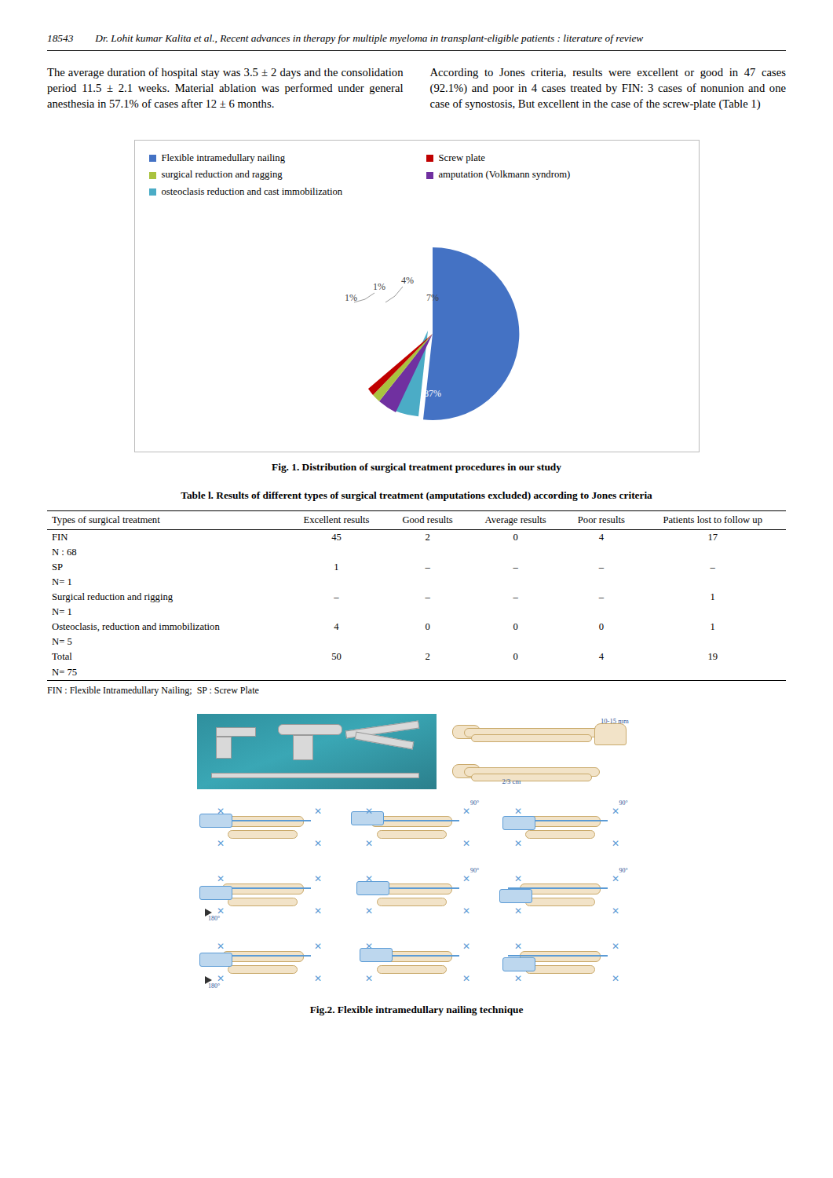18543 Dr. Lohit kumar Kalita et al., Recent advances in therapy for multiple myeloma in transplant-eligible patients : literature of review
The average duration of hospital stay was 3.5 ± 2 days and the consolidation period 11.5 ± 2.1 weeks. Material ablation was performed under general anesthesia in 57.1% of cases after 12 ± 6 months.
According to Jones criteria, results were excellent or good in 47 cases (92.1%) and poor in 4 cases treated by FIN: 3 cases of nonunion and one case of synostosis, But excellent in the case of the screw-plate (Table 1)
Flexible intramedullary nailing
Screw plate
surgical reduction and ragging
amputation (Volkmann syndrom)
osteoclasis reduction and cast immobilization
87% 7% 4% 1% 1%
Fig. 1. Distribution of surgical treatment procedures in our study
Table l. Results of different types of surgical treatment (amputations excluded) according to Jones criteria
| Types of surgical treatment | Excellent results | Good results | Average results | Poor results | Patients lost to follow up |
| --- | --- | --- | --- | --- | --- |
| FIN | 45 | 2 | 0 | 4 | 17 |
| N : 68 | | | | | |
| SP | 1 | – | – | – | – |
| N= 1 | |
| Surgical reduction and rigging | – | – | – | – | 1 |
| N= 1 | | | | | |
| Osteoclasis, reduction and immobilization | 4 | 0 | 0 | 0 | 1 |
| N= 5 | | | | | |
| Total | 50 | 2 | 0 | 4 | 19 |
| N= 75 | | | | | |
FIN : Flexible Intramedullary Nailing; SP : Screw Plate
10-15 mm
2/3 cm
✕ ✕ ✕ ✕
✕ ✕ ✕ ✕ 90°
✕ ✕ ✕ ✕ 90°
✕ ✕ ✕ ✕ 180°
✕ ✕ ✕ ✕ 90°
✕ ✕ ✕ ✕ 90°
✕ ✕ ✕ ✕ 180°
✕ ✕ ✕ ✕
✕ ✕ ✕ ✕
Fig.2. Flexible intramedullary nailing technique